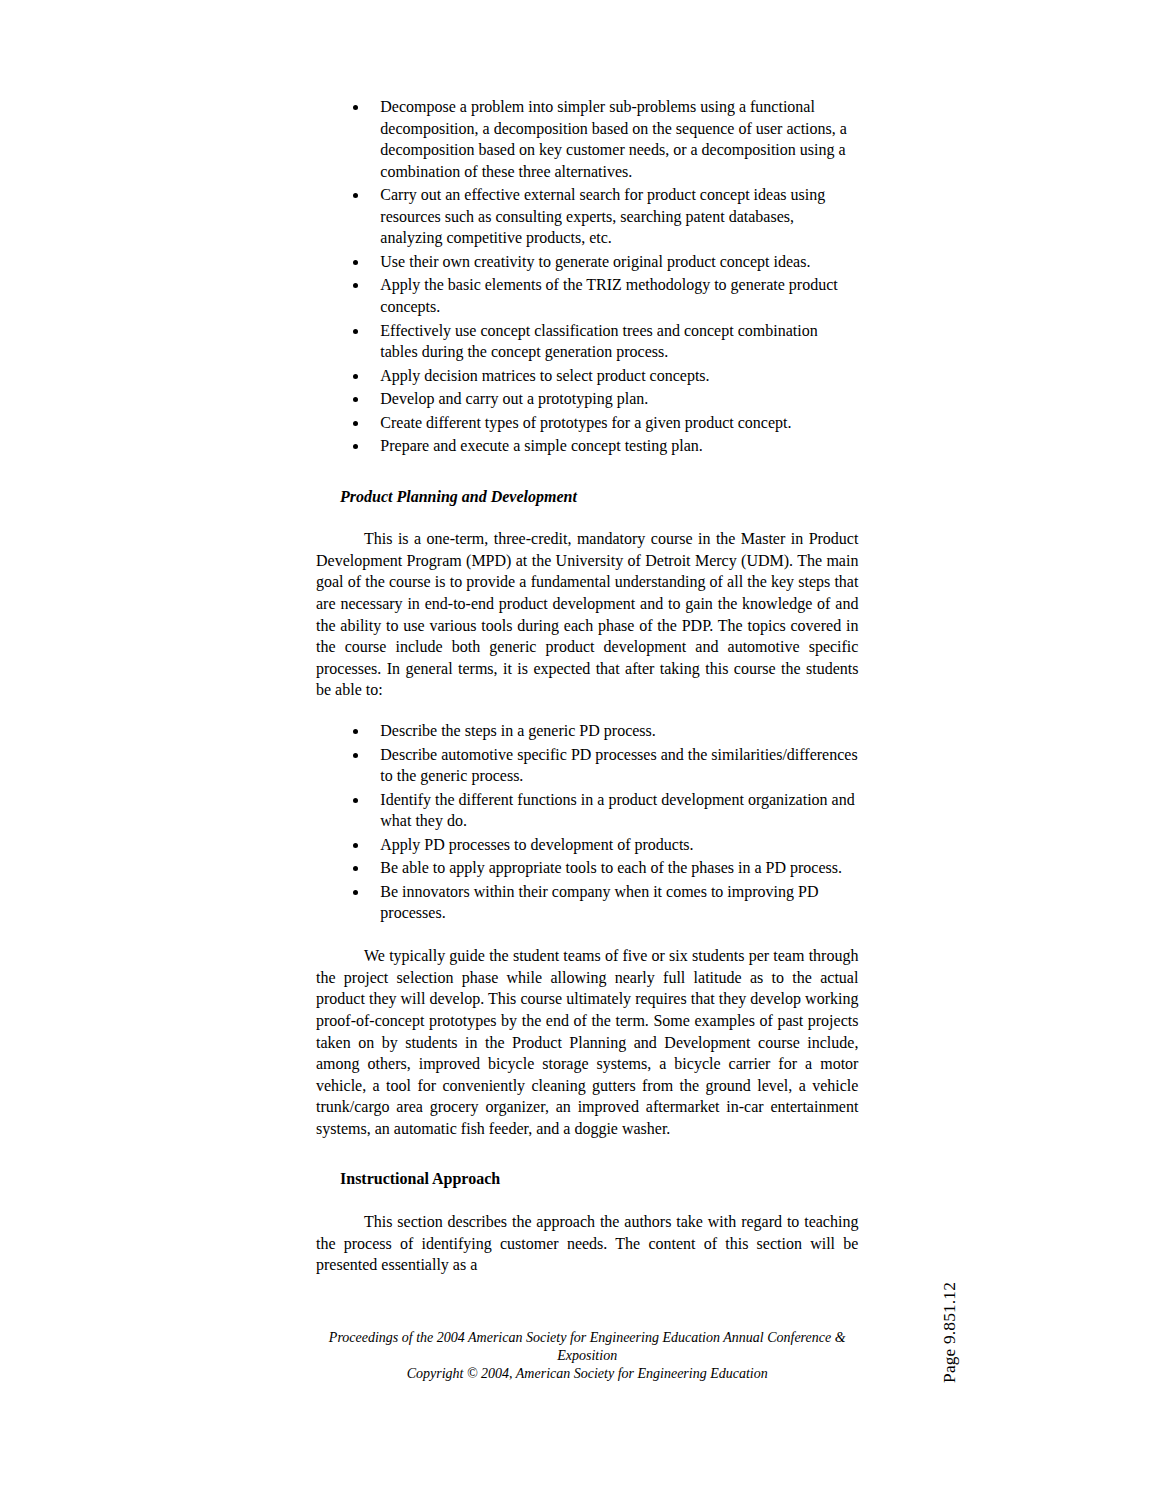Decompose a problem into simpler sub-problems using a functional decomposition, a decomposition based on the sequence of user actions, a decomposition based on key customer needs, or a decomposition using a combination of these three alternatives.
Carry out an effective external search for product concept ideas using resources such as consulting experts, searching patent databases, analyzing competitive products, etc.
Use their own creativity to generate original product concept ideas.
Apply the basic elements of the TRIZ methodology to generate product concepts.
Effectively use concept classification trees and concept combination tables during the concept generation process.
Apply decision matrices to select product concepts.
Develop and carry out a prototyping plan.
Create different types of prototypes for a given product concept.
Prepare and execute a simple concept testing plan.
Product Planning and Development
This is a one-term, three-credit, mandatory course in the Master in Product Development Program (MPD) at the University of Detroit Mercy (UDM). The main goal of the course is to provide a fundamental understanding of all the key steps that are necessary in end-to-end product development and to gain the knowledge of and the ability to use various tools during each phase of the PDP. The topics covered in the course include both generic product development and automotive specific processes. In general terms, it is expected that after taking this course the students be able to:
Describe the steps in a generic PD process.
Describe automotive specific PD processes and the similarities/differences to the generic process.
Identify the different functions in a product development organization and what they do.
Apply PD processes to development of products.
Be able to apply appropriate tools to each of the phases in a PD process.
Be innovators within their company when it comes to improving PD processes.
We typically guide the student teams of five or six students per team through the project selection phase while allowing nearly full latitude as to the actual product they will develop. This course ultimately requires that they develop working proof-of-concept prototypes by the end of the term. Some examples of past projects taken on by students in the Product Planning and Development course include, among others, improved bicycle storage systems, a bicycle carrier for a motor vehicle, a tool for conveniently cleaning gutters from the ground level, a vehicle trunk/cargo area grocery organizer, an improved aftermarket in-car entertainment systems, an automatic fish feeder, and a doggie washer.
Instructional Approach
This section describes the approach the authors take with regard to teaching the process of identifying customer needs. The content of this section will be presented essentially as a
Proceedings of the 2004 American Society for Engineering Education Annual Conference & Exposition
Copyright © 2004, American Society for Engineering Education
Page 9.851.12